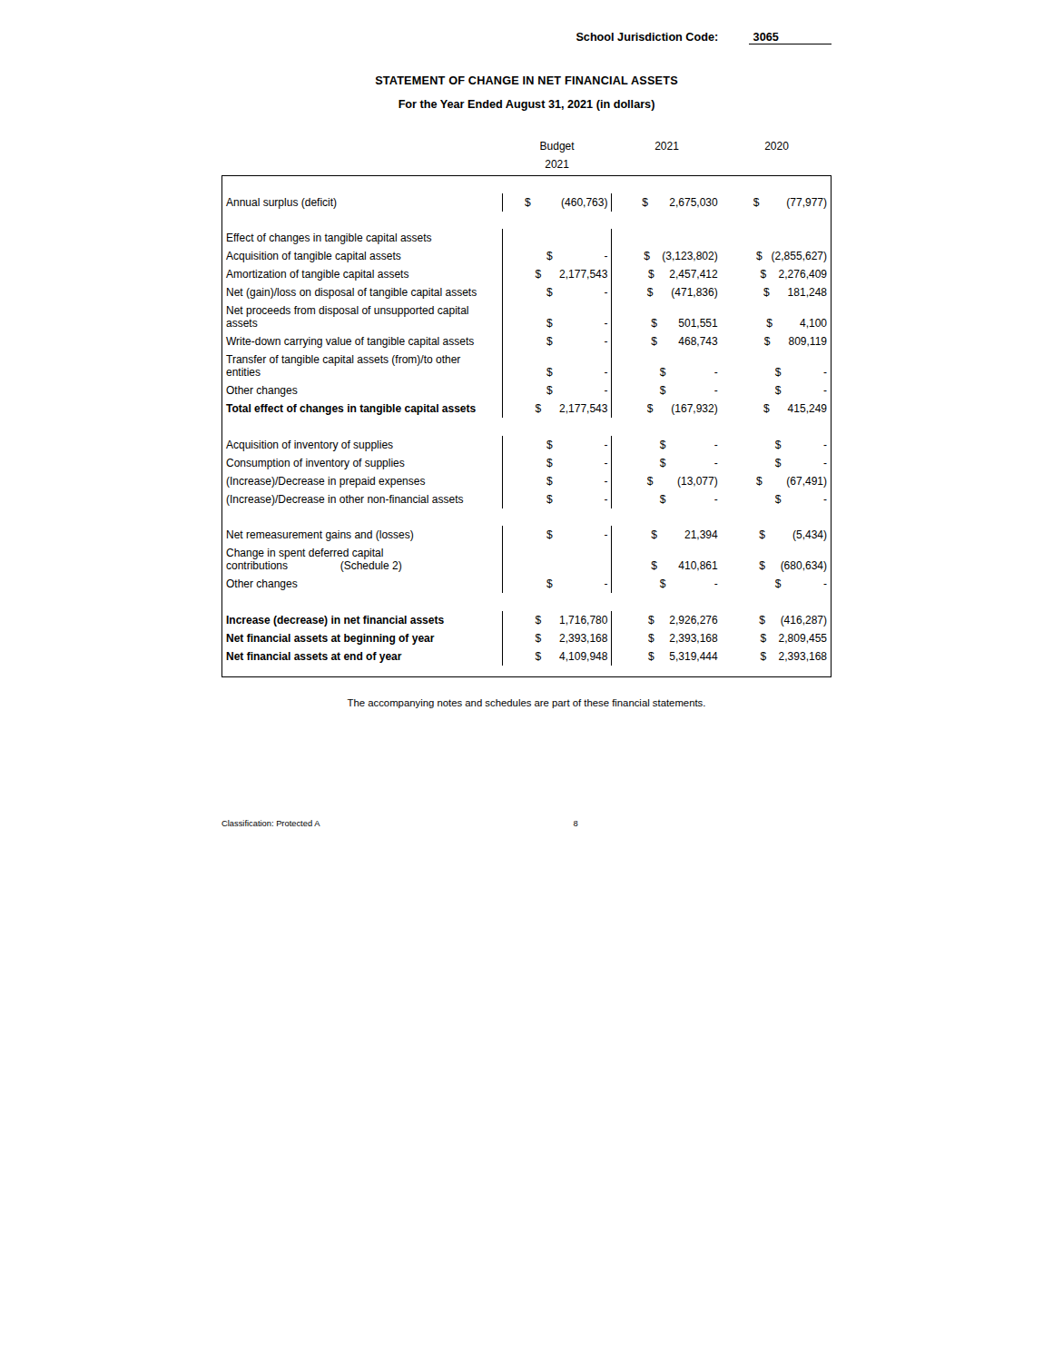School Jurisdiction Code: 3065
STATEMENT OF CHANGE IN NET FINANCIAL ASSETS
For the Year Ended August 31, 2021 (in dollars)
| | Budget | 2021 | 2020 |
| --- | --- | --- | --- |
| | 2021 | | |
| Annual surplus (deficit) | $ (460,763) | $ 2,675,030 | $ (77,977) |
| Effect of changes in tangible capital assets | | | |
| Acquisition of tangible capital assets | $ - | $ (3,123,802) | $ (2,855,627) |
| Amortization of tangible capital assets | $ 2,177,543 | $ 2,457,412 | $ 2,276,409 |
| Net (gain)/loss on disposal of tangible capital assets | $ - | $ (471,836) | $ 181,248 |
| Net proceeds from disposal of unsupported capital assets | $ - | $ 501,551 | $ 4,100 |
| Write-down carrying value of tangible capital assets | $ - | $ 468,743 | $ 809,119 |
| Transfer of tangible capital assets (from)/to other entities | $ - | $ - | $ - |
| Other changes | $ - | $ - | $ - |
| Total effect of changes in tangible capital assets | $ 2,177,543 | $ (167,932) | $ 415,249 |
| Acquisition of inventory of supplies | $ - | $ - | $ - |
| Consumption of inventory of supplies | $ - | $ - | $ - |
| (Increase)/Decrease in prepaid expenses | $ - | $ (13,077) | $ (67,491) |
| (Increase)/Decrease in other non-financial assets | $ - | $ - | $ - |
| Net remeasurement gains and (losses) | $ - | $ 21,394 | $ (5,434) |
| Change in spent deferred capital contributions (Schedule 2) | | $ 410,861 | $ (680,634) |
| Other changes | $ - | $ - | $ - |
| Increase (decrease) in net financial assets | $ 1,716,780 | $ 2,926,276 | $ (416,287) |
| Net financial assets at beginning of year | $ 2,393,168 | $ 2,393,168 | $ 2,809,455 |
| Net financial assets at end of year | $ 4,109,948 | $ 5,319,444 | $ 2,393,168 |
The accompanying notes and schedules are part of these financial statements.
Classification: Protected A
8